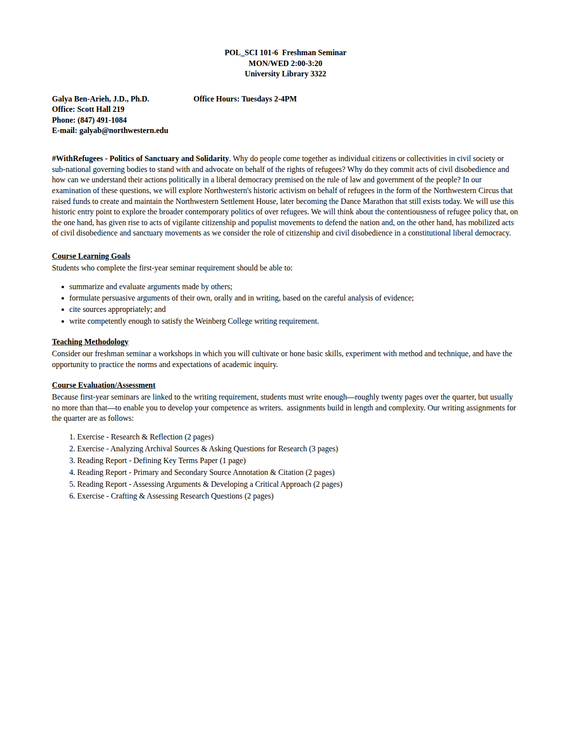POL_SCI 101-6 Freshman Seminar
MON/WED 2:00-3:20
University Library 3322
Galya Ben-Arieh, J.D., Ph.D.
Office: Scott Hall 219
Phone: (847) 491-1084
E-mail: galyab@northwestern.edu
Office Hours: Tuesdays 2-4PM
#WithRefugees - Politics of Sanctuary and Solidarity. Why do people come together as individual citizens or collectivities in civil society or sub-national governing bodies to stand with and advocate on behalf of the rights of refugees? Why do they commit acts of civil disobedience and how can we understand their actions politically in a liberal democracy premised on the rule of law and government of the people? In our examination of these questions, we will explore Northwestern's historic activism on behalf of refugees in the form of the Northwestern Circus that raised funds to create and maintain the Northwestern Settlement House, later becoming the Dance Marathon that still exists today. We will use this historic entry point to explore the broader contemporary politics of over refugees. We will think about the contentiousness of refugee policy that, on the one hand, has given rise to acts of vigilante citizenship and populist movements to defend the nation and, on the other hand, has mobilized acts of civil disobedience and sanctuary movements as we consider the role of citizenship and civil disobedience in a constitutional liberal democracy.
Course Learning Goals
Students who complete the first-year seminar requirement should be able to:
summarize and evaluate arguments made by others;
formulate persuasive arguments of their own, orally and in writing, based on the careful analysis of evidence;
cite sources appropriately; and
write competently enough to satisfy the Weinberg College writing requirement.
Teaching Methodology
Consider our freshman seminar a workshops in which you will cultivate or hone basic skills, experiment with method and technique, and have the opportunity to practice the norms and expectations of academic inquiry.
Course Evaluation/Assessment
Because first-year seminars are linked to the writing requirement, students must write enough—roughly twenty pages over the quarter, but usually no more than that—to enable you to develop your competence as writers. assignments build in length and complexity. Our writing assignments for the quarter are as follows:
Exercise - Research & Reflection (2 pages)
Exercise - Analyzing Archival Sources & Asking Questions for Research (3 pages)
Reading Report - Defining Key Terms Paper (1 page)
Reading Report - Primary and Secondary Source Annotation & Citation (2 pages)
Reading Report - Assessing Arguments & Developing a Critical Approach (2 pages)
Exercise - Crafting & Assessing Research Questions (2 pages)